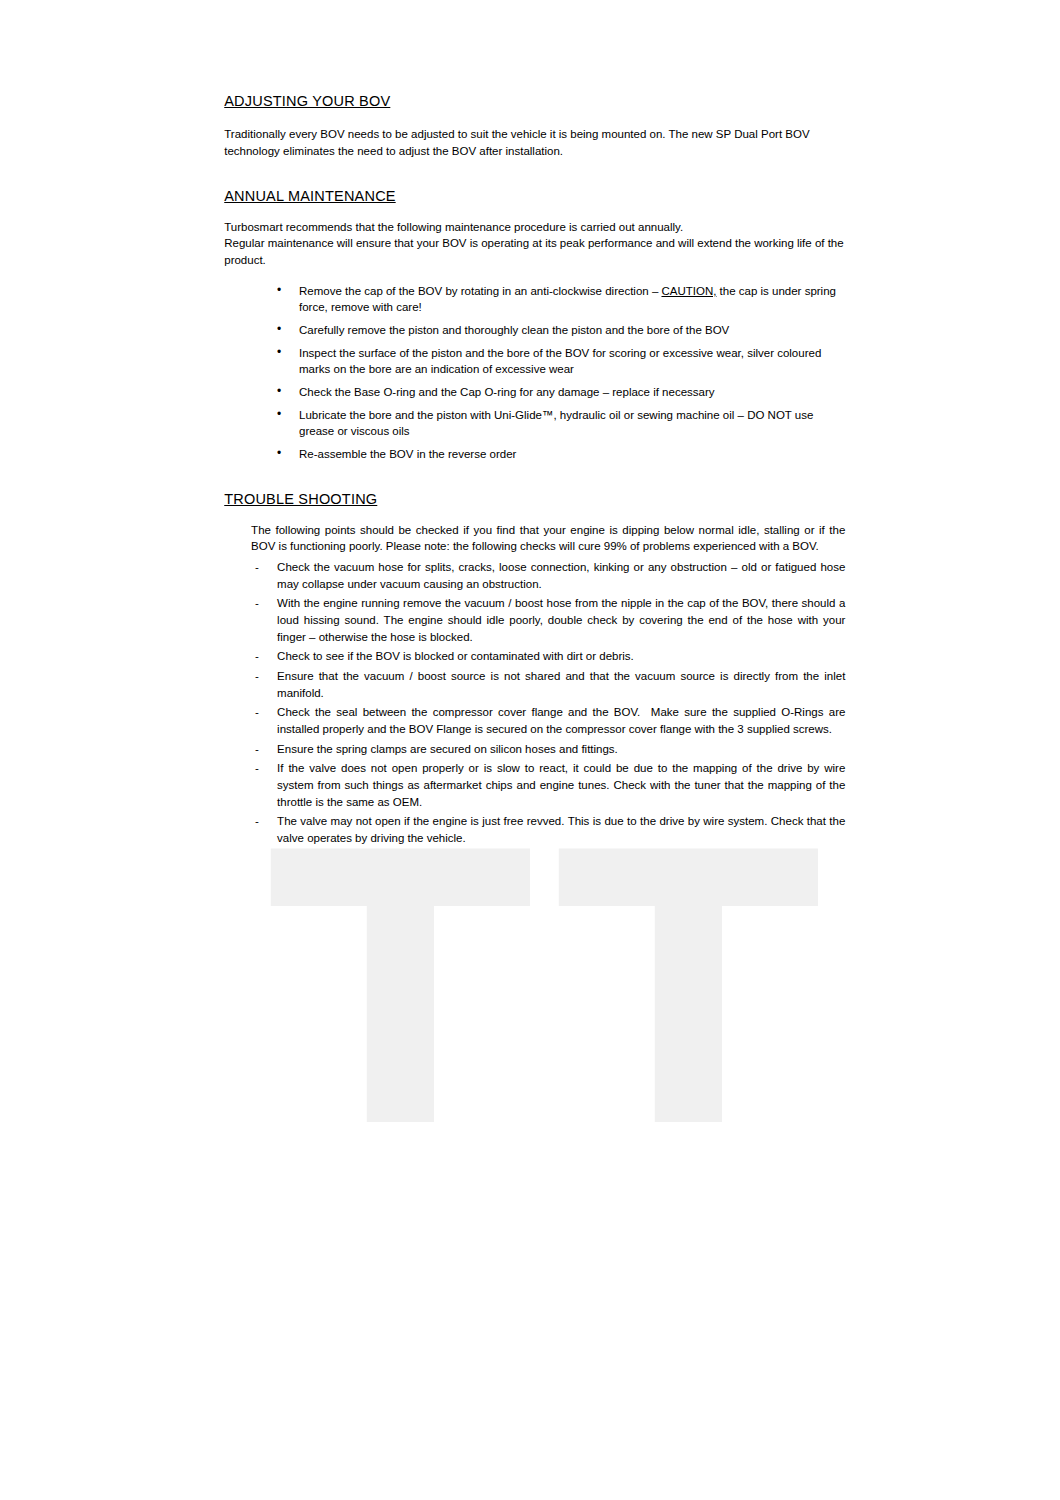ADJUSTING YOUR BOV
Traditionally every BOV needs to be adjusted to suit the vehicle it is being mounted on. The new SP Dual Port BOV technology eliminates the need to adjust the BOV after installation.
ANNUAL MAINTENANCE
Turbosmart recommends that the following maintenance procedure is carried out annually.
Regular maintenance will ensure that your BOV is operating at its peak performance and will extend the working life of the product.
Remove the cap of the BOV by rotating in an anti-clockwise direction – CAUTION, the cap is under spring force, remove with care!
Carefully remove the piston and thoroughly clean the piston and the bore of the BOV
Inspect the surface of the piston and the bore of the BOV for scoring or excessive wear, silver coloured marks on the bore are an indication of excessive wear
Check the Base O-ring and the Cap O-ring for any damage – replace if necessary
Lubricate the bore and the piston with Uni-Glide™, hydraulic oil or sewing machine oil – DO NOT use grease or viscous oils
Re-assemble the BOV in the reverse order
TROUBLE SHOOTING
The following points should be checked if you find that your engine is dipping below normal idle, stalling or if the BOV is functioning poorly. Please note: the following checks will cure 99% of problems experienced with a BOV.
Check the vacuum hose for splits, cracks, loose connection, kinking or any obstruction – old or fatigued hose may collapse under vacuum causing an obstruction.
With the engine running remove the vacuum / boost hose from the nipple in the cap of the BOV, there should a loud hissing sound. The engine should idle poorly, double check by covering the end of the hose with your finger – otherwise the hose is blocked.
Check to see if the BOV is blocked or contaminated with dirt or debris.
Ensure that the vacuum / boost source is not shared and that the vacuum source is directly from the inlet manifold.
Check the seal between the compressor cover flange and the BOV. Make sure the supplied O-Rings are installed properly and the BOV Flange is secured on the compressor cover flange with the 3 supplied screws.
Ensure the spring clamps are secured on silicon hoses and fittings.
If the valve does not open properly or is slow to react, it could be due to the mapping of the drive by wire system from such things as aftermarket chips and engine tunes. Check with the tuner that the mapping of the throttle is the same as OEM.
The valve may not open if the engine is just free revved. This is due to the drive by wire system. Check that the valve operates by driving the vehicle.